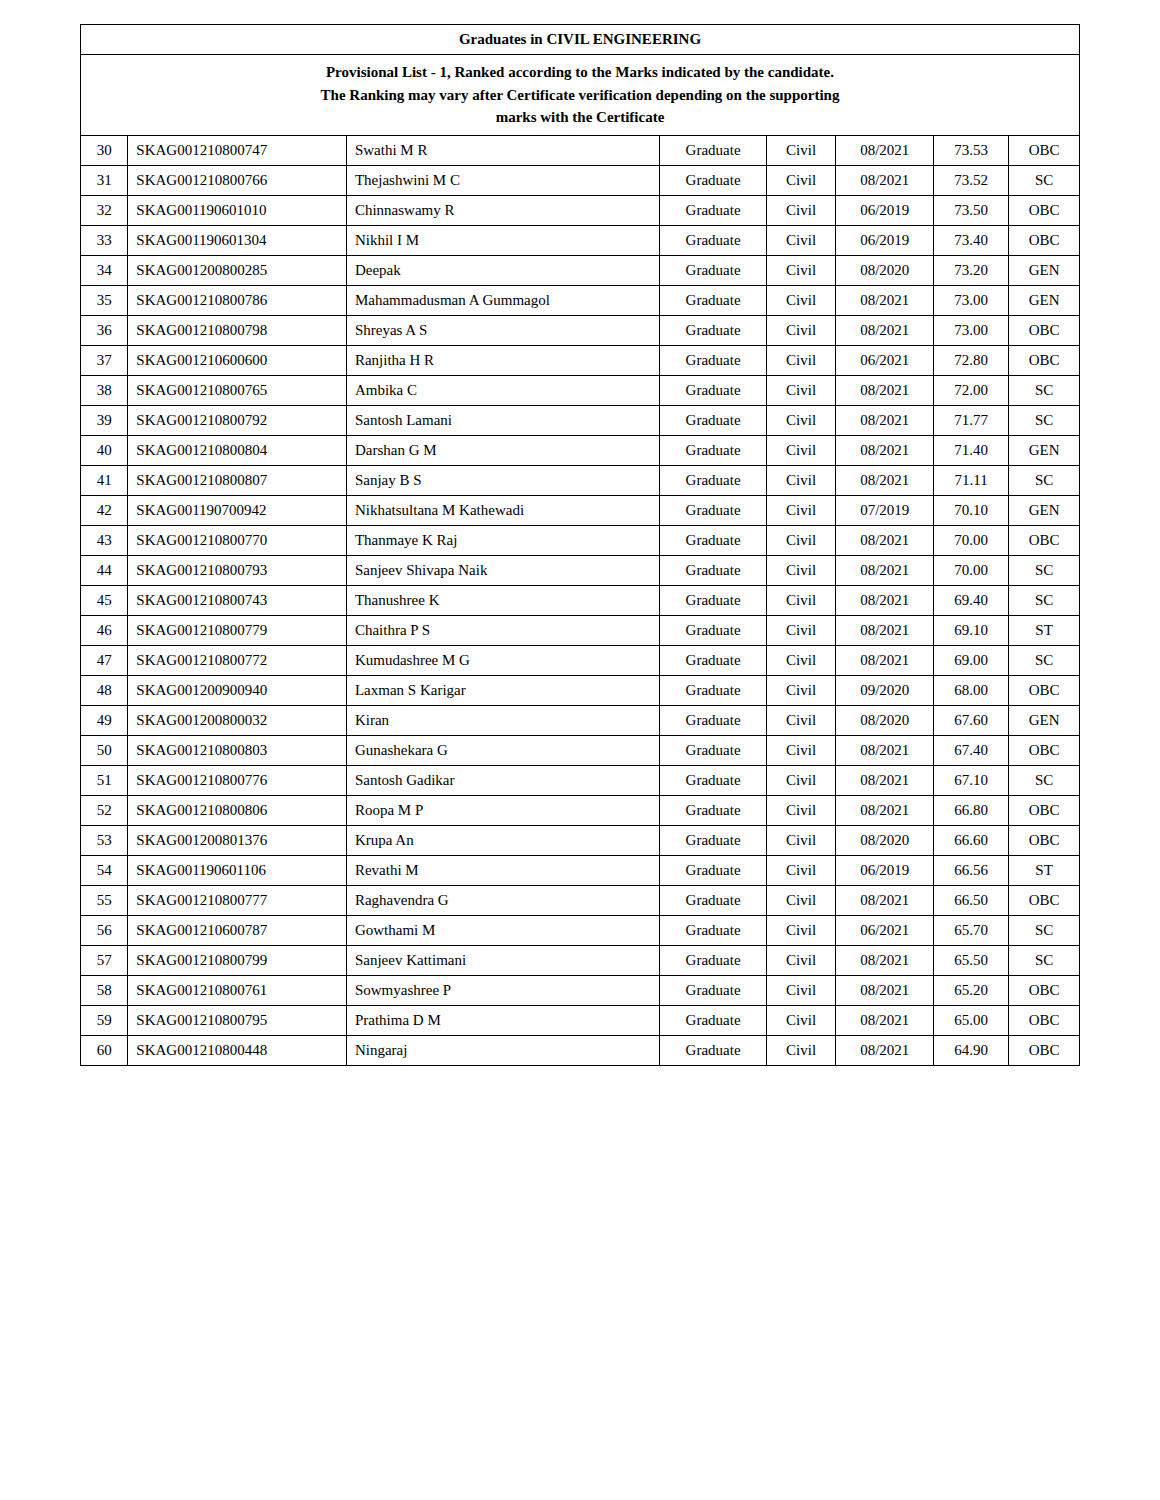| Graduates in CIVIL ENGINEERING |
| Provisional List - 1, Ranked according to the Marks indicated by the candidate. The Ranking may vary after Certificate verification depending on the supporting marks with the Certificate |
| 30 | SKAG001210800747 | Swathi M R | Graduate | Civil | 08/2021 | 73.53 | OBC |
| 31 | SKAG001210800766 | Thejashwini M C | Graduate | Civil | 08/2021 | 73.52 | SC |
| 32 | SKAG001190601010 | Chinnaswamy R | Graduate | Civil | 06/2019 | 73.50 | OBC |
| 33 | SKAG001190601304 | Nikhil I M | Graduate | Civil | 06/2019 | 73.40 | OBC |
| 34 | SKAG001200800285 | Deepak | Graduate | Civil | 08/2020 | 73.20 | GEN |
| 35 | SKAG001210800786 | Mahammadusman A Gummagol | Graduate | Civil | 08/2021 | 73.00 | GEN |
| 36 | SKAG001210800798 | Shreyas A S | Graduate | Civil | 08/2021 | 73.00 | OBC |
| 37 | SKAG001210600600 | Ranjitha H R | Graduate | Civil | 06/2021 | 72.80 | OBC |
| 38 | SKAG001210800765 | Ambika C | Graduate | Civil | 08/2021 | 72.00 | SC |
| 39 | SKAG001210800792 | Santosh Lamani | Graduate | Civil | 08/2021 | 71.77 | SC |
| 40 | SKAG001210800804 | Darshan G M | Graduate | Civil | 08/2021 | 71.40 | GEN |
| 41 | SKAG001210800807 | Sanjay B S | Graduate | Civil | 08/2021 | 71.11 | SC |
| 42 | SKAG001190700942 | Nikhatsultana M Kathewadi | Graduate | Civil | 07/2019 | 70.10 | GEN |
| 43 | SKAG001210800770 | Thanmaye K Raj | Graduate | Civil | 08/2021 | 70.00 | OBC |
| 44 | SKAG001210800793 | Sanjeev Shivapa Naik | Graduate | Civil | 08/2021 | 70.00 | SC |
| 45 | SKAG001210800743 | Thanushree K | Graduate | Civil | 08/2021 | 69.40 | SC |
| 46 | SKAG001210800779 | Chaithra P S | Graduate | Civil | 08/2021 | 69.10 | ST |
| 47 | SKAG001210800772 | Kumudashree M G | Graduate | Civil | 08/2021 | 69.00 | SC |
| 48 | SKAG001200900940 | Laxman S Karigar | Graduate | Civil | 09/2020 | 68.00 | OBC |
| 49 | SKAG001200800032 | Kiran | Graduate | Civil | 08/2020 | 67.60 | GEN |
| 50 | SKAG001210800803 | Gunashekara G | Graduate | Civil | 08/2021 | 67.40 | OBC |
| 51 | SKAG001210800776 | Santosh Gadikar | Graduate | Civil | 08/2021 | 67.10 | SC |
| 52 | SKAG001210800806 | Roopa M P | Graduate | Civil | 08/2021 | 66.80 | OBC |
| 53 | SKAG001200801376 | Krupa An | Graduate | Civil | 08/2020 | 66.60 | OBC |
| 54 | SKAG001190601106 | Revathi M | Graduate | Civil | 06/2019 | 66.56 | ST |
| 55 | SKAG001210800777 | Raghavendra G | Graduate | Civil | 08/2021 | 66.50 | OBC |
| 56 | SKAG001210600787 | Gowthami M | Graduate | Civil | 06/2021 | 65.70 | SC |
| 57 | SKAG001210800799 | Sanjeev Kattimani | Graduate | Civil | 08/2021 | 65.50 | SC |
| 58 | SKAG001210800761 | Sowmyashree P | Graduate | Civil | 08/2021 | 65.20 | OBC |
| 59 | SKAG001210800795 | Prathima D M | Graduate | Civil | 08/2021 | 65.00 | OBC |
| 60 | SKAG001210800448 | Ningaraj | Graduate | Civil | 08/2021 | 64.90 | OBC |